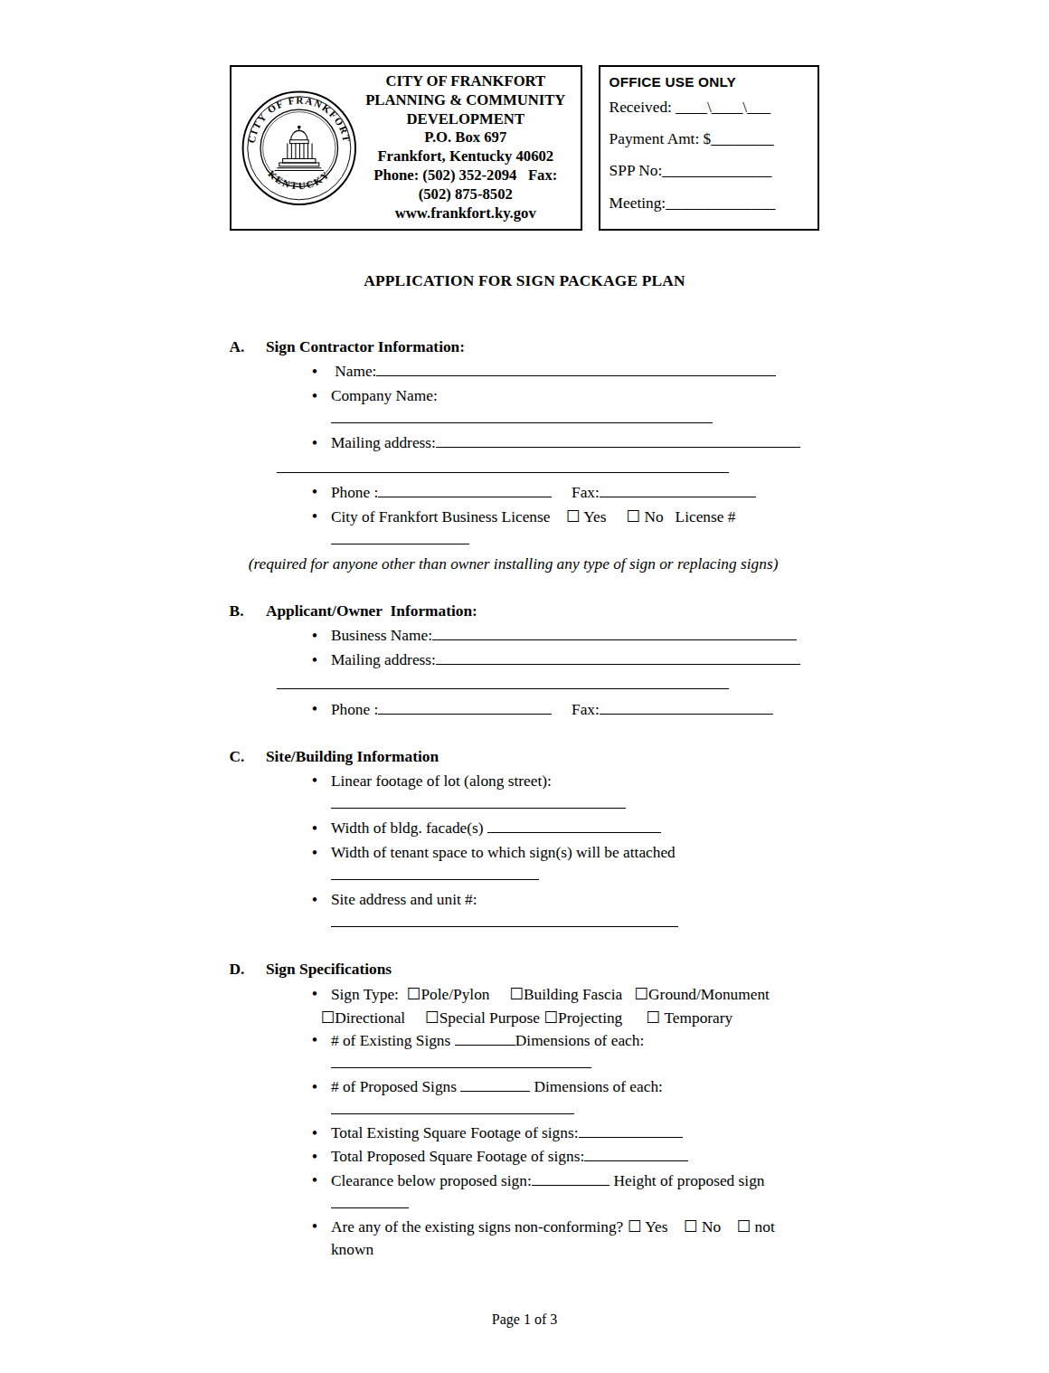CITY OF FRANKFORT KENTUCKY
CITY OF FRANKFORT PLANNING & COMMUNITY DEVELOPMENT P.O. Box 697 Frankfort, Kentucky 40602 Phone: (502) 352-2094 Fax: (502) 875-8502 www.frankfort.ky.gov
OFFICE USE ONLY
Received: ____\____\___
Payment Amt: $________
SPP No:______________
Meeting:______________
APPLICATION FOR SIGN PACKAGE PLAN
A. Sign Contractor Information:
Name:
Company Name:
Mailing address:
Phone : Fax:
City of Frankfort Business License ☐ Yes ☐ No License #
(required for anyone other than owner installing any type of sign or replacing signs)
B. Applicant/Owner Information:
Business Name:
Mailing address:
Phone : Fax:
C. Site/Building Information
Linear footage of lot (along street):
Width of bldg. facade(s)
Width of tenant space to which sign(s) will be attached
Site address and unit #:
D. Sign Specifications
Sign Type: ☐Pole/Pylon ☐Building Fascia ☐Ground/Monument
☐Directional ☐Special Purpose ☐Projecting ☐ Temporary
# of Existing Signs Dimensions of each:
# of Proposed Signs Dimensions of each:
Total Existing Square Footage of signs:
Total Proposed Square Footage of signs:
Clearance below proposed sign: Height of proposed sign
Are any of the existing signs non-conforming? ☐ Yes ☐ No ☐ not known
Page 1 of 3